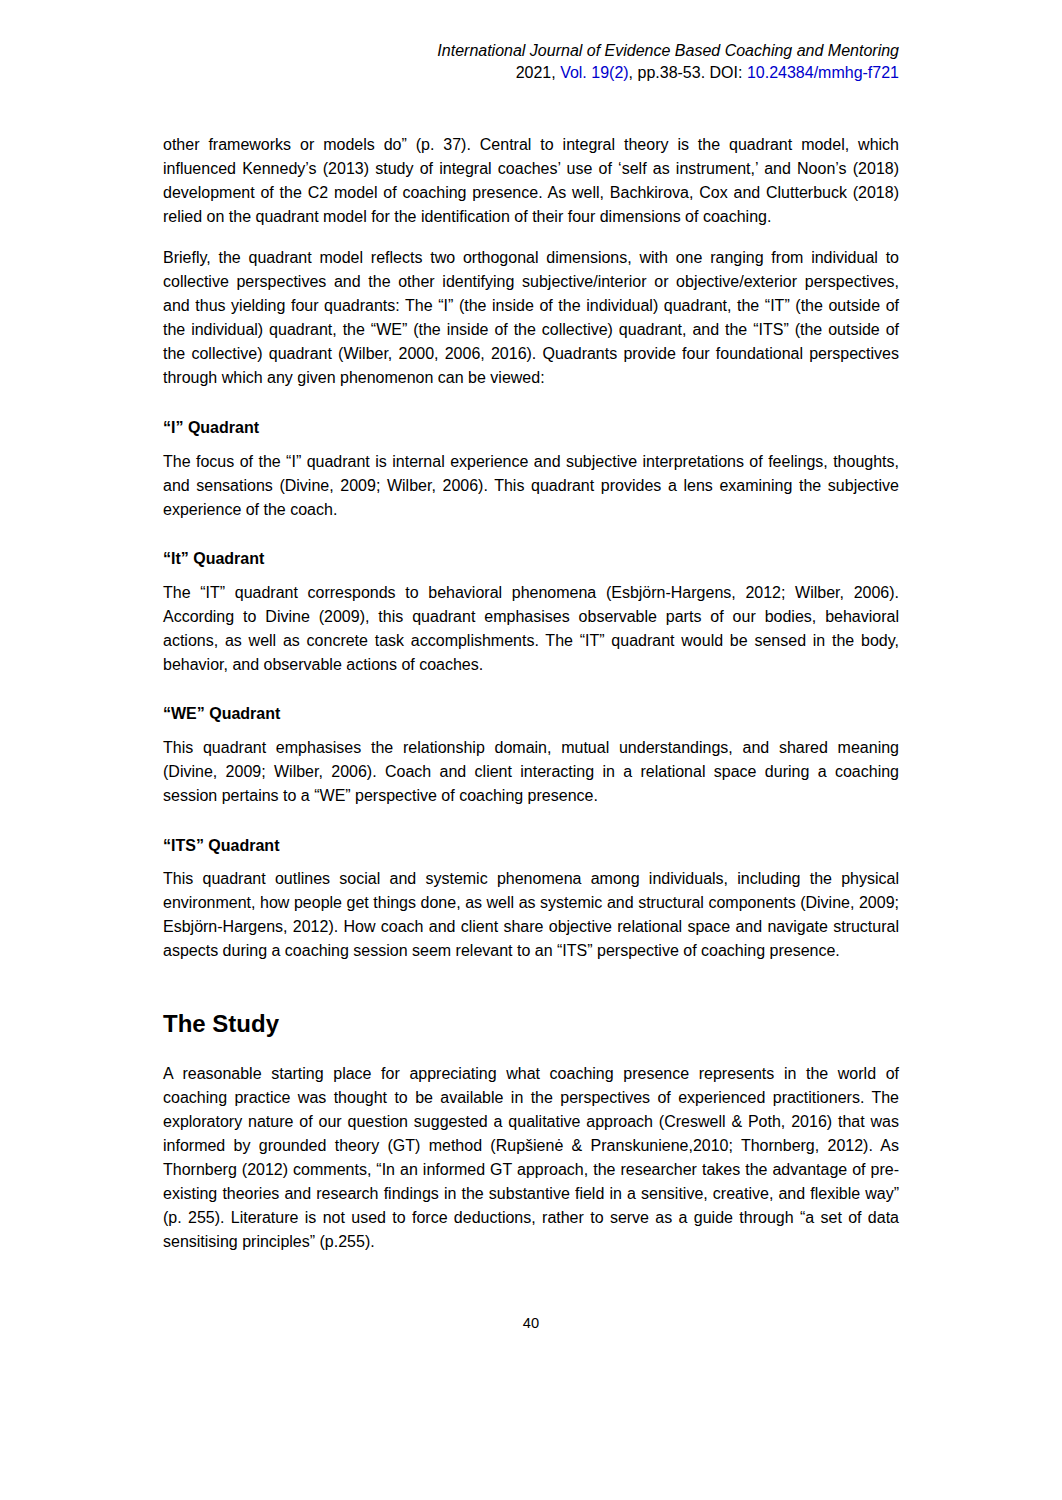International Journal of Evidence Based Coaching and Mentoring
2021, Vol. 19(2), pp.38-53. DOI: 10.24384/mmhg-f721
other frameworks or models do” (p. 37). Central to integral theory is the quadrant model, which influenced Kennedy’s (2013) study of integral coaches’ use of ‘self as instrument,’ and Noon’s (2018) development of the C2 model of coaching presence. As well, Bachkirova, Cox and Clutterbuck (2018) relied on the quadrant model for the identification of their four dimensions of coaching.
Briefly, the quadrant model reflects two orthogonal dimensions, with one ranging from individual to collective perspectives and the other identifying subjective/interior or objective/exterior perspectives, and thus yielding four quadrants: The “I” (the inside of the individual) quadrant, the “IT” (the outside of the individual) quadrant, the “WE” (the inside of the collective) quadrant, and the “ITS” (the outside of the collective) quadrant (Wilber, 2000, 2006, 2016). Quadrants provide four foundational perspectives through which any given phenomenon can be viewed:
“I” Quadrant
The focus of the “I” quadrant is internal experience and subjective interpretations of feelings, thoughts, and sensations (Divine, 2009; Wilber, 2006). This quadrant provides a lens examining the subjective experience of the coach.
“It” Quadrant
The “IT” quadrant corresponds to behavioral phenomena (Esbjörn-Hargens, 2012; Wilber, 2006). According to Divine (2009), this quadrant emphasises observable parts of our bodies, behavioral actions, as well as concrete task accomplishments. The “IT” quadrant would be sensed in the body, behavior, and observable actions of coaches.
“WE” Quadrant
This quadrant emphasises the relationship domain, mutual understandings, and shared meaning (Divine, 2009; Wilber, 2006). Coach and client interacting in a relational space during a coaching session pertains to a “WE” perspective of coaching presence.
“ITS” Quadrant
This quadrant outlines social and systemic phenomena among individuals, including the physical environment, how people get things done, as well as systemic and structural components (Divine, 2009; Esbjörn-Hargens, 2012). How coach and client share objective relational space and navigate structural aspects during a coaching session seem relevant to an “ITS” perspective of coaching presence.
The Study
A reasonable starting place for appreciating what coaching presence represents in the world of coaching practice was thought to be available in the perspectives of experienced practitioners. The exploratory nature of our question suggested a qualitative approach (Creswell & Poth, 2016) that was informed by grounded theory (GT) method (Rupšienė & Pranskuniene,2010; Thornberg, 2012). As Thornberg (2012) comments, “In an informed GT approach, the researcher takes the advantage of pre-existing theories and research findings in the substantive field in a sensitive, creative, and flexible way” (p. 255). Literature is not used to force deductions, rather to serve as a guide through “a set of data sensitising principles” (p.255).
40